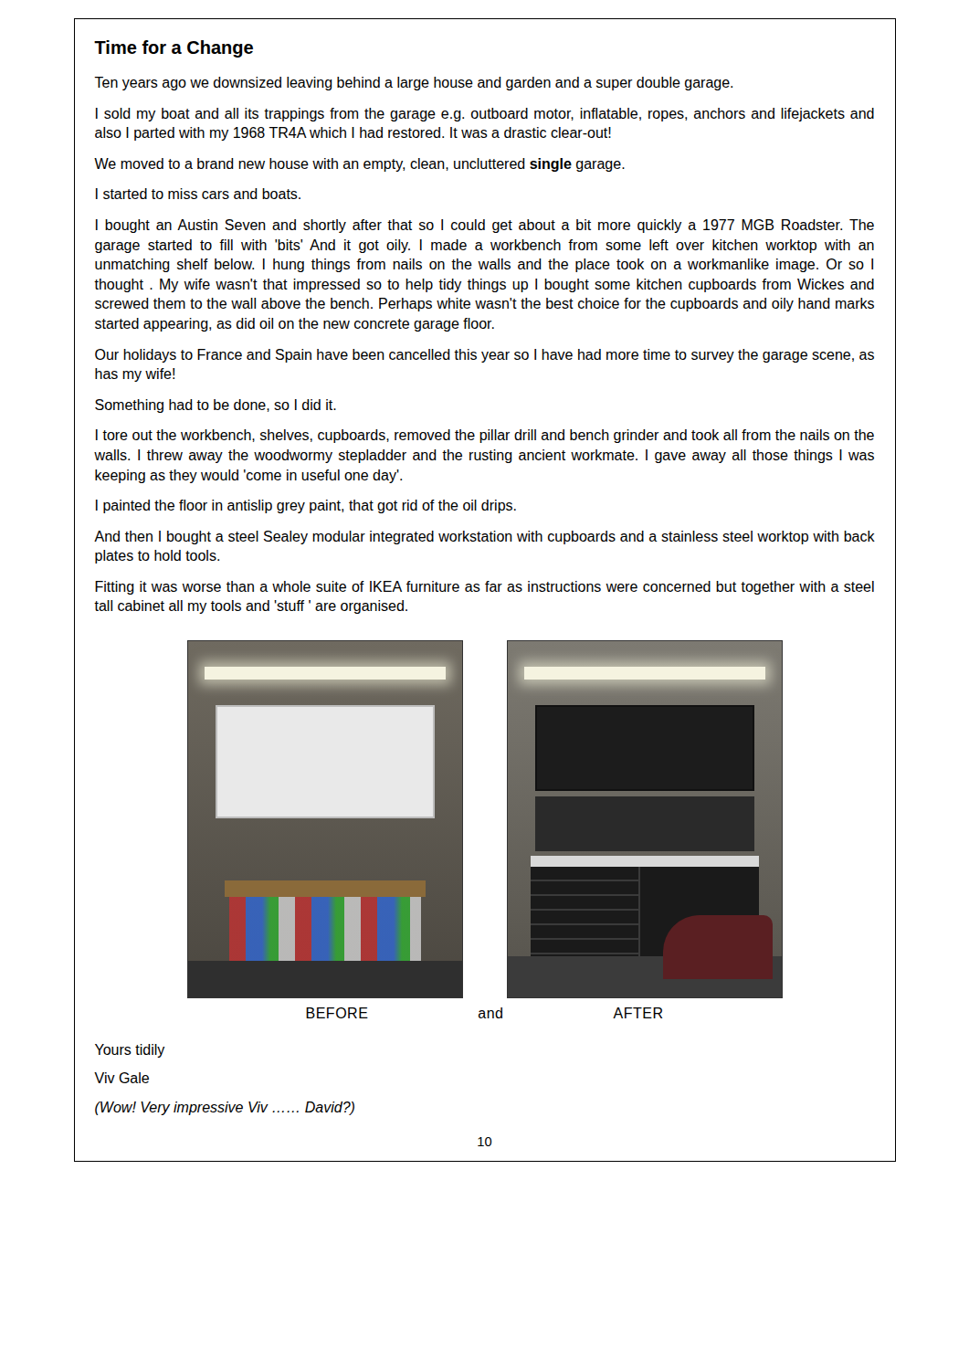Time for a Change
Ten years ago we downsized leaving behind a large house and garden and a super double garage.
I sold my boat and all its trappings from the garage e.g. outboard motor, inflatable, ropes, anchors and lifejackets and also I parted with my 1968 TR4A which I had restored. It was a drastic clear-out!
We moved to a brand new house with an empty, clean, uncluttered single garage.
I started to miss cars and boats.
I bought an Austin Seven and shortly after that so I could get about a bit more quickly a 1977 MGB Roadster. The garage started to fill with 'bits' And it got oily. I made a workbench from some left over kitchen worktop with an unmatching shelf below. I hung things from nails on the walls and the place took on a workmanlike image. Or so I thought . My wife wasn't that impressed so to help tidy things up I bought some kitchen cupboards from Wickes and screwed them to the wall above the bench. Perhaps white wasn't the best choice for the cupboards and oily hand marks started appearing, as did oil on the new concrete garage floor.
Our holidays to France and Spain have been cancelled this year so I have had more time to survey the garage scene, as has my wife!
Something had to be done, so I did it.
I tore out the workbench, shelves, cupboards, removed the pillar drill and bench grinder and took all from the nails on the walls. I threw away the woodwormy stepladder and the rusting ancient workmate. I gave away all those things I was keeping as they would 'come in useful one day'.
I painted the floor in antislip grey paint, that got rid of the oil drips.
And then I bought a steel Sealey modular integrated workstation with cupboards and a stainless steel worktop with back plates to hold tools.
Fitting it was worse than a whole suite of IKEA furniture as far as instructions were concerned but together with a steel tall cabinet all my tools and 'stuff ' are organised.
BEFORE and AFTER
Yours tidily
Viv Gale
(Wow! Very impressive Viv …… David?)
10